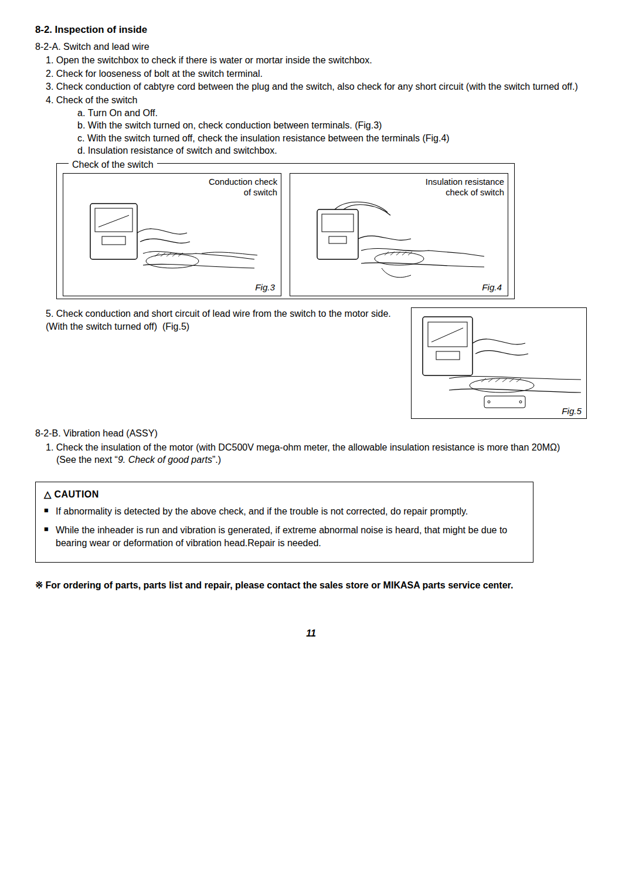8-2. Inspection of inside
8-2-A. Switch and lead wire
1. Open the switchbox to check if there is water or mortar inside the switchbox.
2. Check for looseness of bolt at the switch terminal.
3. Check conduction of cabtyre cord between the plug and the switch, also check for any short circuit (with the switch turned off.)
4. Check of the switch
a. Turn On and Off.
b. With the switch turned on, check conduction between terminals. (Fig.3)
c. With the switch turned off, check the insulation resistance between the terminals (Fig.4)
d. Insulation resistance of switch and switchbox.
Check of the switch
Conduction check
of switch
Fig.3
Insulation resistance
check of switch
Fig.4
5. Check conduction and short circuit of lead wire from the switch to the motor side.
(With the switch turned off) (Fig.5)
Fig.5
8-2-B. Vibration head (ASSY)
1. Check the insulation of the motor (with DC500V mega-ohm meter, the allowable insulation resistance is more than 20MΩ)
(See the next “9. Check of good parts”.)
△ CAUTION
If abnormality is detected by the above check, and if the trouble is not corrected, do repair promptly.
While the inheader is run and vibration is generated, if extreme abnormal noise is heard, that might be due to bearing wear or deformation of vibration head.Repair is needed.
※ For ordering of parts, parts list and repair, please contact the sales store or MIKASA parts service center.
11